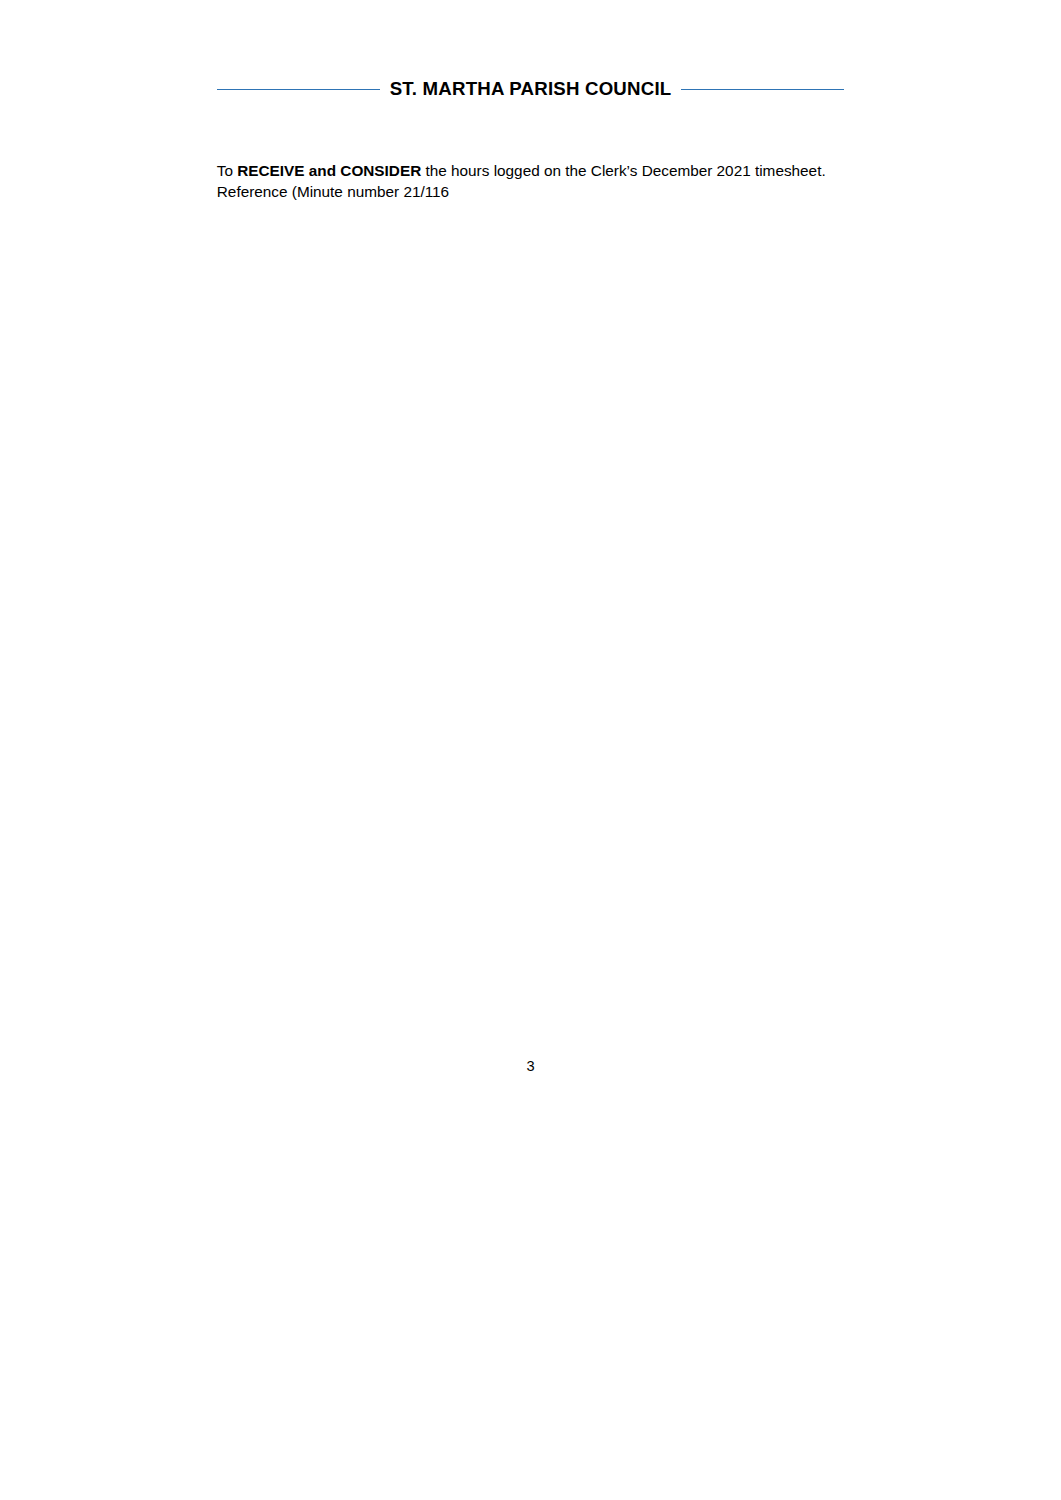ST. MARTHA PARISH COUNCIL
To RECEIVE and CONSIDER the hours logged on the Clerk’s December 2021 timesheet. Reference (Minute number 21/116
3